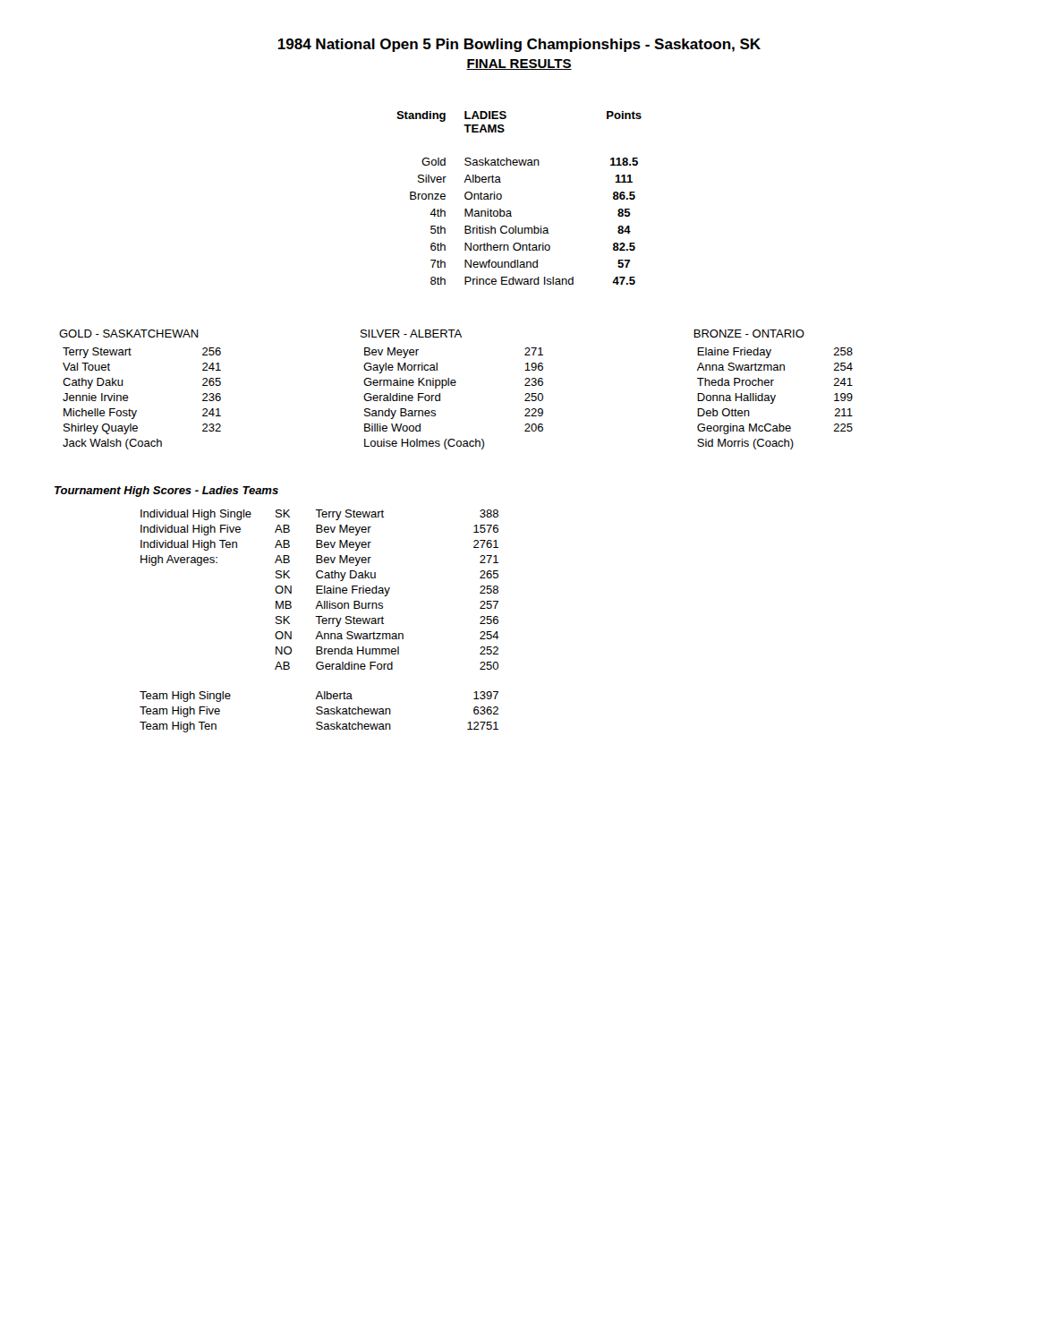1984 National Open 5 Pin Bowling Championships - Saskatoon, SK
FINAL RESULTS
| Standing | LADIES TEAMS | Points |
| --- | --- | --- |
| Gold | Saskatchewan | 118.5 |
| Silver | Alberta | 111 |
| Bronze | Ontario | 86.5 |
| 4th | Manitoba | 85 |
| 5th | British Columbia | 84 |
| 6th | Northern Ontario | 82.5 |
| 7th | Newfoundland | 57 |
| 8th | Prince Edward Island | 47.5 |
| GOLD - SASKATCHEWAN / Terry Stewart / 256 / / Val Touet / 241 / / Cathy Daku / 265 / / Jennie Irvine / 236 / / Michelle Fosty / 241 / / Shirley Quayle / 232 / / Jack Walsh (Coach / / | SILVER - ALBERTA / Bev Meyer / 271 / / Gayle Morrical / 196 / / Germaine Knipple / 236 / / Geraldine Ford / 250 / / Sandy Barnes / 229 / / Billie Wood / 206 / / Louise Holmes (Coach) / / | BRONZE - ONTARIO / Elaine Frieday / 258 / / Anna Swartzman / 254 / / Theda Procher / 241 / / Donna Halliday / 199 / / Deb Otten / 211 / / Georgina McCabe / 225 / / Sid Morris (Coach) / / |
Tournament High Scores - Ladies Teams
| Individual High Single | SK | Terry Stewart | 388 |
| Individual High Five | AB | Bev Meyer | 1576 |
| Individual High Ten | AB | Bev Meyer | 2761 |
| High Averages: | AB | Bev Meyer | 271 |
| | SK | Cathy Daku | 265 |
| | ON | Elaine Frieday | 258 |
| | MB | Allison Burns | 257 |
| | SK | Terry Stewart | 256 |
| | ON | Anna Swartzman | 254 |
| | NO | Brenda Hummel | 252 |
| | AB | Geraldine Ford | 250 |
| Team High Single | | Alberta | 1397 |
| Team High Five | | Saskatchewan | 6362 |
| Team High Ten | | Saskatchewan | 12751 |